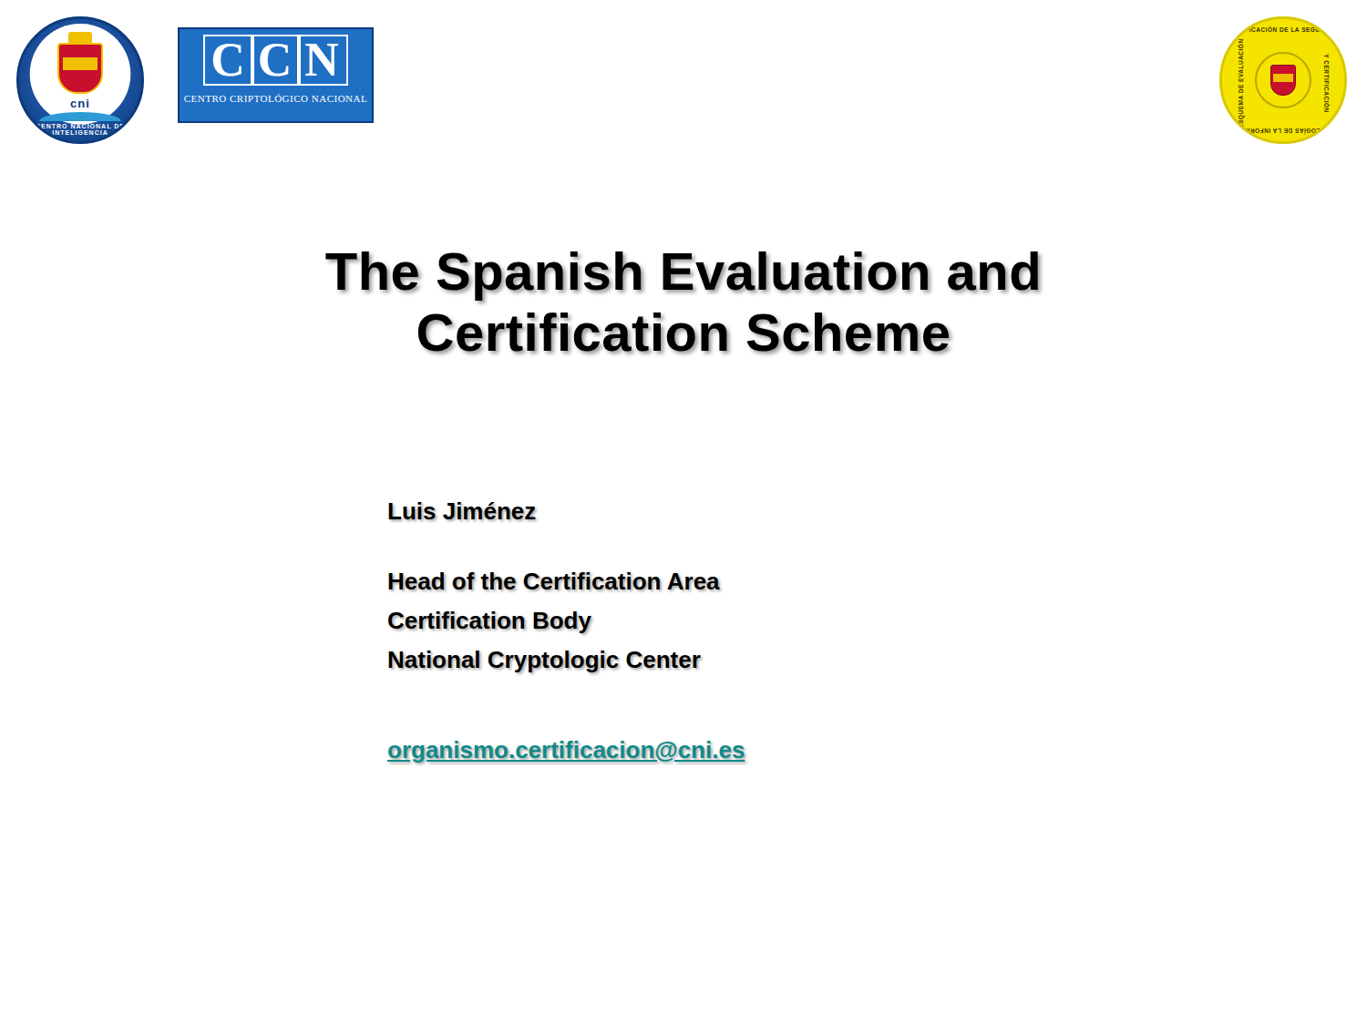ESPAÑA CENTRO NACIONAL DE INTELIGENCIA CENTRO NACIONAL DE INTELIGENCIA
cni
CCN
CENTRO CRIPTOLÓGICO NACIONAL
CERTIFICACIÓN DE LA SEGURIDAD
ESQUEMA DE EVALUACIÓN
Y CERTIFICACIÓN
TECNOLOGÍAS DE LA INFORMACIÓN
The Spanish Evaluation and
Certification Scheme
Luis Jiménez
Head of the Certification Area
Certification Body
National Cryptologic Center
organismo.certificacion@cni.es